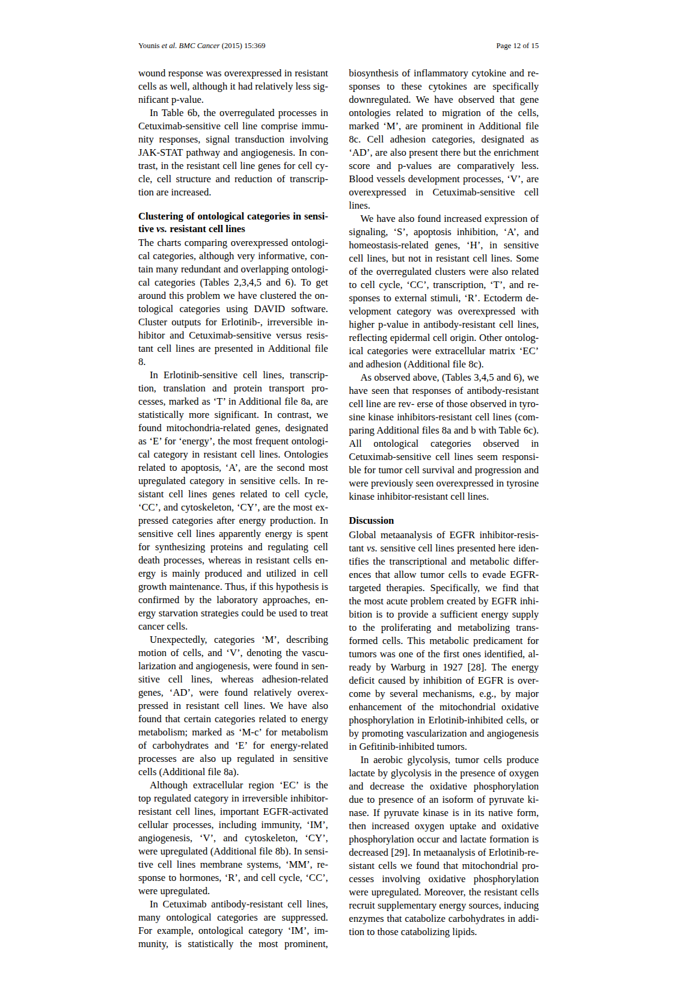Younis et al. BMC Cancer (2015) 15:369
Page 12 of 15
wound response was overexpressed in resistant cells as well, although it had relatively less significant p-value.
In Table 6b, the overregulated processes in Cetuximab-sensitive cell line comprise immunity responses, signal transduction involving JAK-STAT pathway and angiogenesis. In contrast, in the resistant cell line genes for cell cycle, cell structure and reduction of transcription are increased.
Clustering of ontological categories in sensitive vs. resistant cell lines
The charts comparing overexpressed ontological categories, although very informative, contain many redundant and overlapping ontological categories (Tables 2,3,4,5 and 6). To get around this problem we have clustered the ontological categories using DAVID software. Cluster outputs for Erlotinib-, irreversible inhibitor and Cetuximab-sensitive versus resistant cell lines are presented in Additional file 8.
In Erlotinib-sensitive cell lines, transcription, translation and protein transport processes, marked as ‘T’ in Additional file 8a, are statistically more significant. In contrast, we found mitochondria-related genes, designated as ‘E’ for ‘energy’, the most frequent ontological category in resistant cell lines. Ontologies related to apoptosis, ‘A’, are the second most upregulated category in sensitive cells. In resistant cell lines genes related to cell cycle, ‘CC’, and cytoskeleton, ‘CY’, are the most expressed categories after energy production. In sensitive cell lines apparently energy is spent for synthesizing proteins and regulating cell death processes, whereas in resistant cells energy is mainly produced and utilized in cell growth maintenance. Thus, if this hypothesis is confirmed by the laboratory approaches, energy starvation strategies could be used to treat cancer cells.
Unexpectedly, categories ‘M’, describing motion of cells, and ‘V’, denoting the vascularization and angiogenesis, were found in sensitive cell lines, whereas adhesion-related genes, ‘AD’, were found relatively overexpressed in resistant cell lines. We have also found that certain categories related to energy metabolism; marked as ‘M-c’ for metabolism of carbohydrates and ‘E’ for energy-related processes are also up regulated in sensitive cells (Additional file 8a).
Although extracellular region ‘EC’ is the top regulated category in irreversible inhibitor-resistant cell lines, important EGFR-activated cellular processes, including immunity, ‘IM’, angiogenesis, ‘V’, and cytoskeleton, ‘CY’, were upregulated (Additional file 8b). In sensitive cell lines membrane systems, ‘MM’, response to hormones, ‘R’, and cell cycle, ‘CC’, were upregulated.
In Cetuximab antibody-resistant cell lines, many ontological categories are suppressed. For example, ontological category ‘IM’, immunity, is statistically the most prominent, biosynthesis of inflammatory cytokine and responses to these cytokines are specifically downregulated. We have observed that gene ontologies related to migration of the cells, marked ‘M’, are prominent in Additional file 8c. Cell adhesion categories, designated as ‘AD’, are also present there but the enrichment score and p-values are comparatively less. Blood vessels development processes, ‘V’, are overexpressed in Cetuximab-sensitive cell lines.
We have also found increased expression of signaling, ‘S’, apoptosis inhibition, ‘A’, and homeostasis-related genes, ‘H’, in sensitive cell lines, but not in resistant cell lines. Some of the overregulated clusters were also related to cell cycle, ‘CC’, transcription, ‘T’, and responses to external stimuli, ‘R’. Ectoderm development category was overexpressed with higher p-value in antibody-resistant cell lines, reflecting epidermal cell origin. Other ontological categories were extracellular matrix ‘EC’ and adhesion (Additional file 8c).
As observed above, (Tables 3,4,5 and 6), we have seen that responses of antibody-resistant cell line are rev- erse of those observed in tyrosine kinase inhibitors-resistant cell lines (comparing Additional files 8a and b with Table 6c). All ontological categories observed in Cetuximab-sensitive cell lines seem responsible for tumor cell survival and progression and were previously seen overexpressed in tyrosine kinase inhibitor-resistant cell lines.
Discussion
Global metaanalysis of EGFR inhibitor-resistant vs. sensitive cell lines presented here identifies the transcriptional and metabolic differences that allow tumor cells to evade EGFR-targeted therapies. Specifically, we find that the most acute problem created by EGFR inhibition is to provide a sufficient energy supply to the proliferating and metabolizing transformed cells. This metabolic predicament for tumors was one of the first ones identified, already by Warburg in 1927 [28]. The energy deficit caused by inhibition of EGFR is overcome by several mechanisms, e.g., by major enhancement of the mitochondrial oxidative phosphorylation in Erlotinib-inhibited cells, or by promoting vascularization and angiogenesis in Gefitinib-inhibited tumors.
In aerobic glycolysis, tumor cells produce lactate by glycolysis in the presence of oxygen and decrease the oxidative phosphorylation due to presence of an isoform of pyruvate kinase. If pyruvate kinase is in its native form, then increased oxygen uptake and oxidative phosphorylation occur and lactate formation is decreased [29]. In metaanalysis of Erlotinib-resistant cells we found that mitochondrial processes involving oxidative phosphorylation were upregulated. Moreover, the resistant cells recruit supplementary energy sources, inducing enzymes that catabolize carbohydrates in addition to those catabolizing lipids.